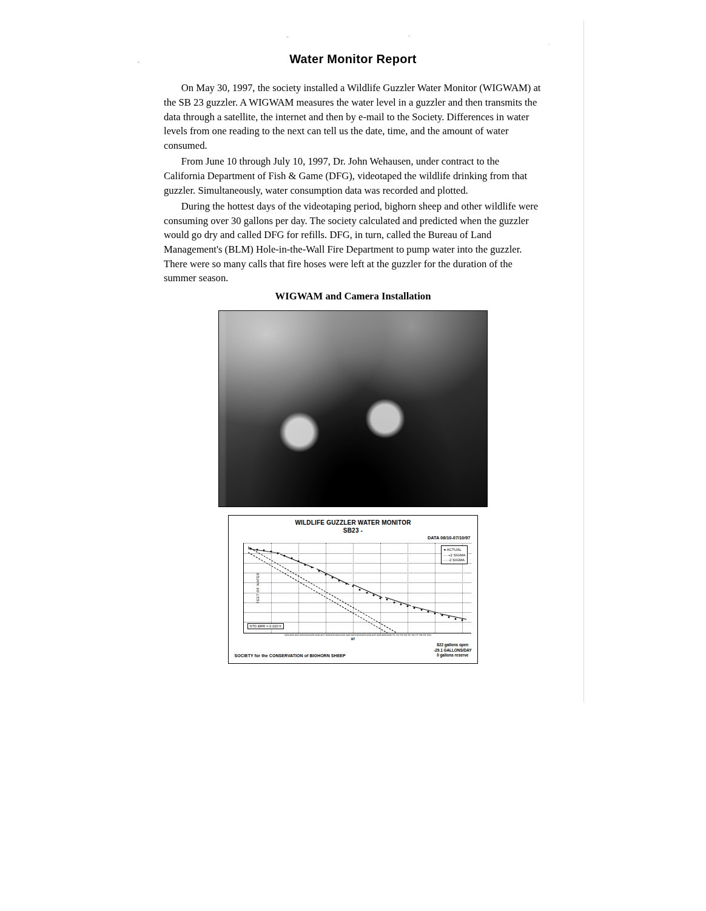Water Monitor Report
On May 30, 1997, the society installed a Wildlife Guzzler Water Monitor (WIGWAM) at the SB 23 guzzler. A WIGWAM measures the water level in a guzzler and then transmits the data through a satellite, the internet and then by e-mail to the Society. Differences in water levels from one reading to the next can tell us the date, time, and the amount of water consumed.
From June 10 through July 10, 1997, Dr. John Wehausen, under contract to the California Department of Fish & Game (DFG), videotaped the wildlife drinking from that guzzler. Simultaneously, water consumption data was recorded and plotted.
During the hottest days of the videotaping period, bighorn sheep and other wildlife were consuming over 30 gallons per day. The society calculated and predicted when the guzzler would go dry and called DFG for refills. DFG, in turn, called the Bureau of Land Management's (BLM) Hole-in-the-Wall Fire Department to pump water into the guzzler. There were so many calls that fire hoses were left at the guzzler for the duration of the summer season.
WIGWAM and Camera Installation
WILDLIFE GUZZLER WATER MONITOR
SB23 -
DATA 06/10-07/10/97
2.0
1.9
1.8
1.7
1.6
1.5
1.4
1.3
1.2
1.1
FEET OF WATER
● ACTUAL
- - +2 SIGMA
- - -2 SIGMA
STD ERR = 0.020 ft
6/10 6/11 6/12 6/13 6/14 6/15 6/16 6/17 6/18 6/19 6/20 6/21 6/22 6/23 6/24 6/25 6/26 6/27 6/28 6/29 6/30 7/1 7/2 7/3 7/4 7/5 7/6 7/7 7/8 7/9 7/10
97
SOCIETY for the CONSERVATION of BIGHORN SHEEP
822 gallons open
-29.1 GALLONS/DAY
0 gallons reserve